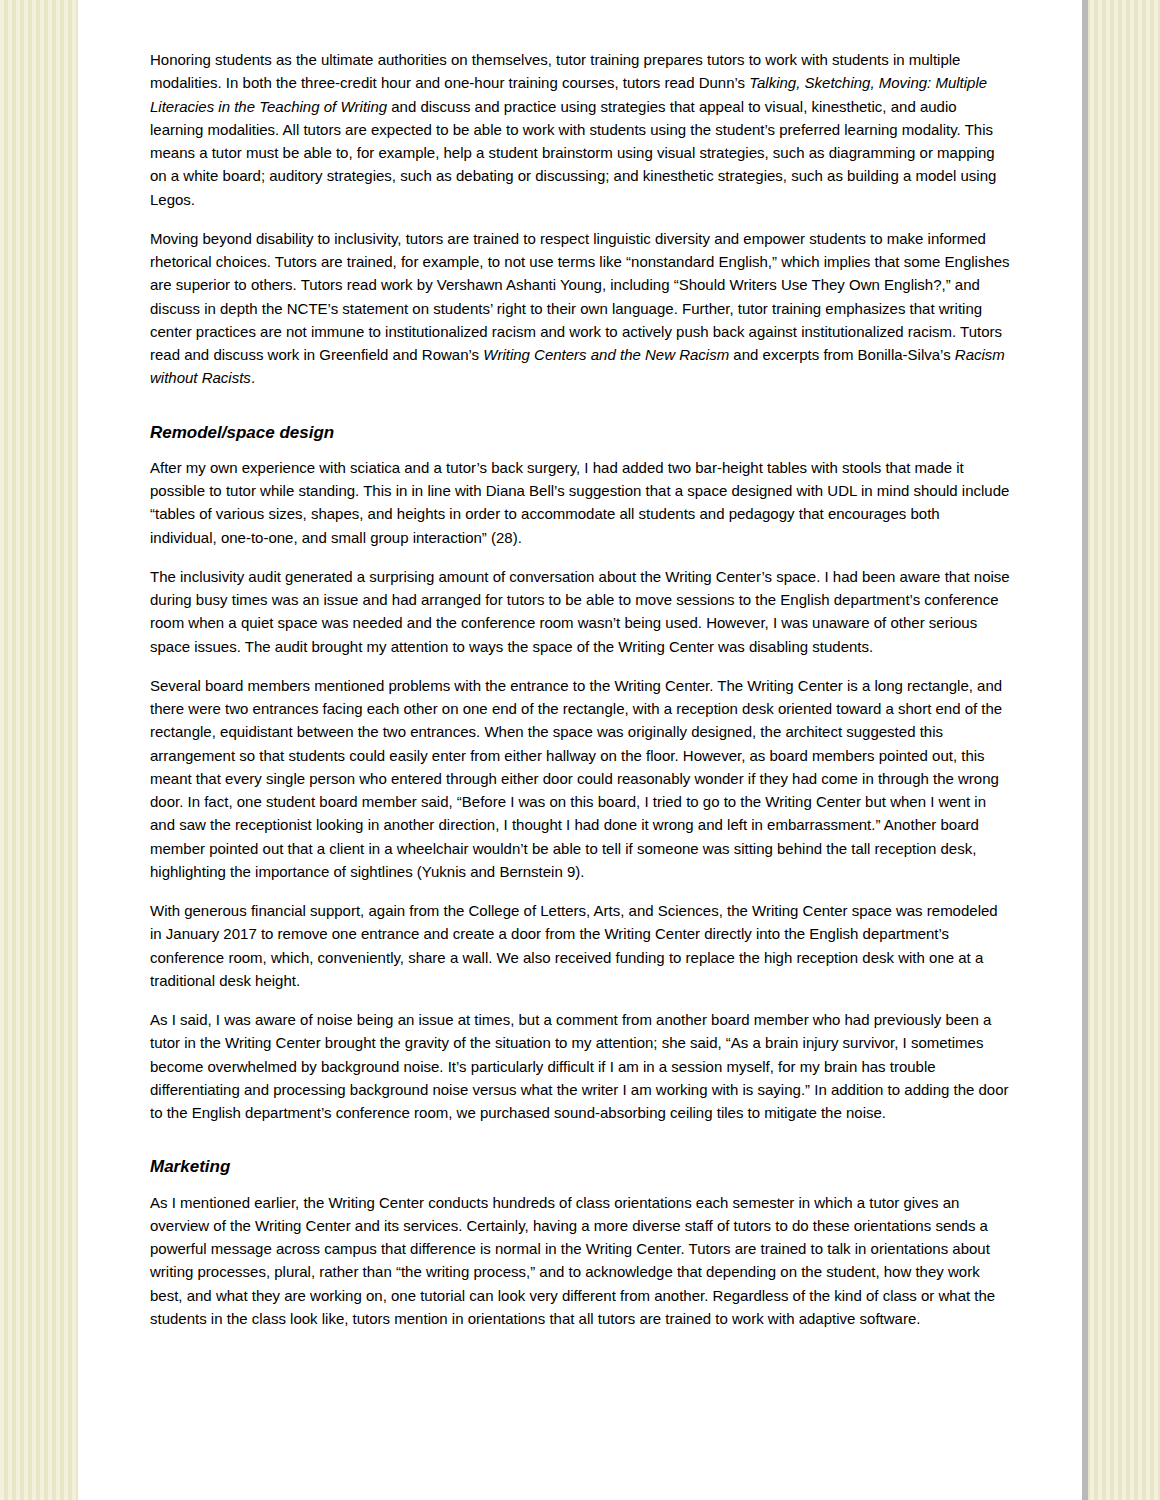Honoring students as the ultimate authorities on themselves, tutor training prepares tutors to work with students in multiple modalities. In both the three-credit hour and one-hour training courses, tutors read Dunn’s Talking, Sketching, Moving: Multiple Literacies in the Teaching of Writing and discuss and practice using strategies that appeal to visual, kinesthetic, and audio learning modalities. All tutors are expected to be able to work with students using the student’s preferred learning modality. This means a tutor must be able to, for example, help a student brainstorm using visual strategies, such as diagramming or mapping on a white board; auditory strategies, such as debating or discussing; and kinesthetic strategies, such as building a model using Legos.
Moving beyond disability to inclusivity, tutors are trained to respect linguistic diversity and empower students to make informed rhetorical choices. Tutors are trained, for example, to not use terms like “nonstandard English,” which implies that some Englishes are superior to others. Tutors read work by Vershawn Ashanti Young, including “Should Writers Use They Own English?,” and discuss in depth the NCTE’s statement on students’ right to their own language. Further, tutor training emphasizes that writing center practices are not immune to institutionalized racism and work to actively push back against institutionalized racism. Tutors read and discuss work in Greenfield and Rowan’s Writing Centers and the New Racism and excerpts from Bonilla-Silva’s Racism without Racists.
Remodel/space design
After my own experience with sciatica and a tutor’s back surgery, I had added two bar-height tables with stools that made it possible to tutor while standing. This in in line with Diana Bell’s suggestion that a space designed with UDL in mind should include “tables of various sizes, shapes, and heights in order to accommodate all students and pedagogy that encourages both individual, one-to-one, and small group interaction” (28).
The inclusivity audit generated a surprising amount of conversation about the Writing Center’s space. I had been aware that noise during busy times was an issue and had arranged for tutors to be able to move sessions to the English department’s conference room when a quiet space was needed and the conference room wasn’t being used. However, I was unaware of other serious space issues. The audit brought my attention to ways the space of the Writing Center was disabling students.
Several board members mentioned problems with the entrance to the Writing Center. The Writing Center is a long rectangle, and there were two entrances facing each other on one end of the rectangle, with a reception desk oriented toward a short end of the rectangle, equidistant between the two entrances. When the space was originally designed, the architect suggested this arrangement so that students could easily enter from either hallway on the floor. However, as board members pointed out, this meant that every single person who entered through either door could reasonably wonder if they had come in through the wrong door. In fact, one student board member said, “Before I was on this board, I tried to go to the Writing Center but when I went in and saw the receptionist looking in another direction, I thought I had done it wrong and left in embarrassment.” Another board member pointed out that a client in a wheelchair wouldn’t be able to tell if someone was sitting behind the tall reception desk, highlighting the importance of sightlines (Yuknis and Bernstein 9).
With generous financial support, again from the College of Letters, Arts, and Sciences, the Writing Center space was remodeled in January 2017 to remove one entrance and create a door from the Writing Center directly into the English department’s conference room, which, conveniently, share a wall. We also received funding to replace the high reception desk with one at a traditional desk height.
As I said, I was aware of noise being an issue at times, but a comment from another board member who had previously been a tutor in the Writing Center brought the gravity of the situation to my attention; she said, “As a brain injury survivor, I sometimes become overwhelmed by background noise. It’s particularly difficult if I am in a session myself, for my brain has trouble differentiating and processing background noise versus what the writer I am working with is saying.” In addition to adding the door to the English department’s conference room, we purchased sound-absorbing ceiling tiles to mitigate the noise.
Marketing
As I mentioned earlier, the Writing Center conducts hundreds of class orientations each semester in which a tutor gives an overview of the Writing Center and its services. Certainly, having a more diverse staff of tutors to do these orientations sends a powerful message across campus that difference is normal in the Writing Center. Tutors are trained to talk in orientations about writing processes, plural, rather than “the writing process,” and to acknowledge that depending on the student, how they work best, and what they are working on, one tutorial can look very different from another. Regardless of the kind of class or what the students in the class look like, tutors mention in orientations that all tutors are trained to work with adaptive software.